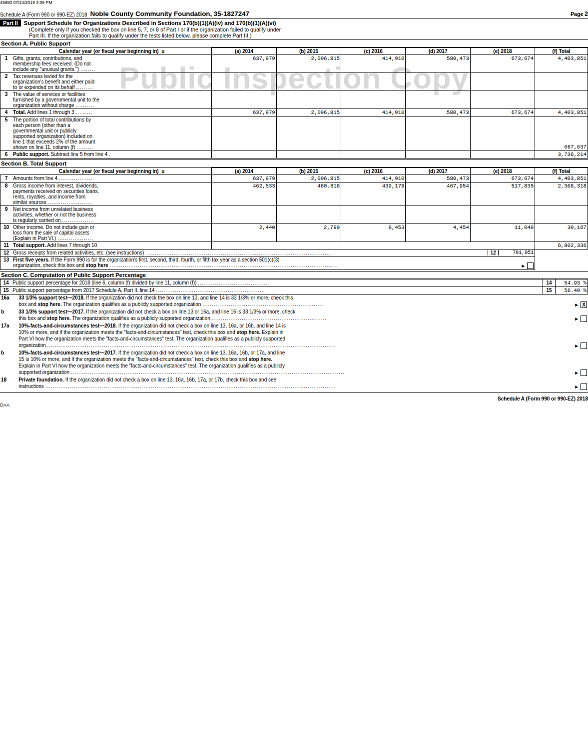Public Inspection Copy
49880 07/24/2019 3:09 PM
Schedule A (Form 990 or 990-EZ) 2018
Noble County Community Foundation, 35-1827247
Page 2
Part II
Support Schedule for Organizations Described in Sections 170(b)(1)(A)(iv) and 170(b)(1)(A)(vi)
(Complete only if you checked the box on line 5, 7, or 8 of Part I or if the organization failed to qualify under
Part III. If the organization fails to qualify under the tests listed below, please complete Part III.)
Section A. Public Support
| | Calendar year (or fiscal year beginning in) u | (a) 2014 | (b) 2015 | (c) 2016 | (d) 2017 | (e) 2018 | (f) Total |
| 1 | Gifts, grants, contributions, and membership fees received. (Do not include any "unusual grants.") ........ | 637,979 | 2,096,815 | 414,910 | 580,473 | 673,674 | 4,403,851 |
| 2 | Tax revenues levied for the organization's benefit and either paid to or expended on its behalf ......... | | | | | | |
| 3 | The value of services or facilities furnished by a governmental unit to the organization without charge .......... | | | | | | |
| 4 | Total. Add lines 1 through 3 ......... | 637,979 | 2,096,815 | 414,910 | 580,473 | 673,674 | 4,403,851 |
| 5 | The portion of total contributions by each person (other than a governmental unit or publicly supported organization) included on line 1 that exceeds 2% of the amount shown on line 11, column (f) ......... | | | | | | 667,637 |
| 6 | Public support. Subtract line 5 from line 4 . | | | | | | 3,736,214 |
Section B. Total Support
| | Calendar year (or fiscal year beginning in) u | (a) 2014 | (b) 2015 | (c) 2016 | (d) 2017 | (e) 2018 | (f) Total |
| 7 | Amounts from line 4 .................. | 637,979 | 2,096,815 | 414,910 | 580,473 | 673,674 | 4,403,851 |
| 8 | Gross income from interest, dividends, payments received on securities loans, rents, royalties, and income from similar sources ........................ | 462,533 | 480,818 | 439,178 | 467,954 | 517,835 | 2,368,318 |
| 9 | Net income from unrelated business activities, whether or not the business is regularly carried on ................. | | | | | | |
| 10 | Other income. Do not include gain or loss from the sale of capital assets (Explain in Part VI.) ................... | 2,440 | 2,780 | 9,453 | 4,454 | 11,040 | 30,167 |
| 11 | Total support. Add lines 7 through 10 | | | | | | 6,802,336 |
| 12 | Gross receipts from related activities, etc. (see instructions) .................................................................................................. 12 791,051 |
| 13 | First five years. If the Form 990 is for the organization's first, second, third, fourth, or fifth tax year as a section 501(c)(3) organization, check this box and stop here ......................................................................................................................... ► |
Section C. Computation of Public Support Percentage
| 14 | Public support percentage for 2018 (line 6, column (f) divided by line 11, column (f)) ..................................... | 14 | 54.93 % |
| 15 | Public support percentage from 2017 Schedule A, Part II, line 14 ......................................................... | 15 | 56.49 % |
| 16a | 33 1/3% support test—2018. If the organization did not check the box on line 13, and line 14 is 33 1/3% or more, check this | |
| | box and stop here. The organization qualifies as a publicly supported organization ................................................................. | ► X |
| b | 33 1/3% support test—2017. If the organization did not check a box on line 13 or 16a, and line 15 is 33 1/3% or more, check | |
| | this box and stop here. The organization qualifies as a publicly supported organization ............................................................. | ► |
| 17a | 10%-facts-and-circumstances test—2018. If the organization did not check a box on line 13, 16a, or 16b, and line 14 is | |
| | 10% or more, and if the organization meets the "facts-and-circumstances" test, check this box and stop here. Explain in | |
| | Part VI how the organization meets the "facts-and-circumstances" test. The organization qualifies as a publicly supported | |
| | organization ......................................................................................................................................................... | ► |
| b | 10%-facts-and-circumstances test—2017. If the organization did not check a box on line 13, 16a, 16b, or 17a, and line | |
| | 15 is 10% or more, and if the organization meets the "facts-and-circumstances" test, check this box and stop here. | |
| | Explain in Part VI how the organization meets the "facts-and-circumstances" test. The organization qualifies as a publicly | |
| | supported organization ................................................................................................................................................. | ► |
| 18 | Private foundation. If the organization did not check a box on line 13, 16a, 16b, 17a, or 17b, check this box and see | |
| | instructions .......................................................................................................................................................... | ► |
Schedule A (Form 990 or 990-EZ) 2018
DAA